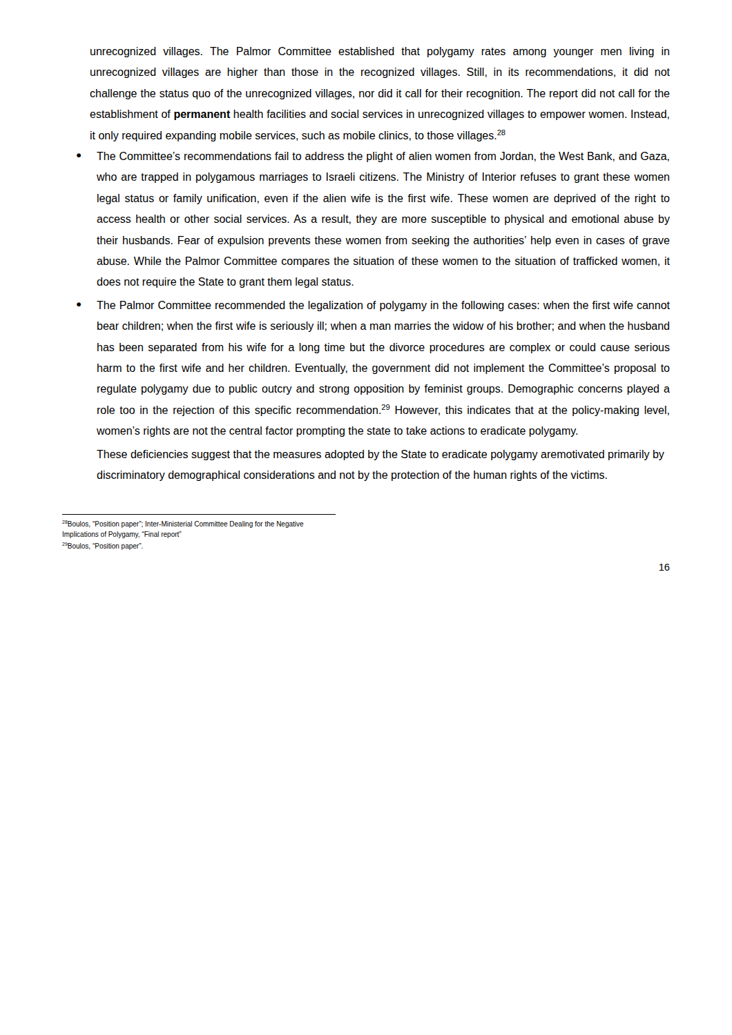unrecognized villages. The Palmor Committee established that polygamy rates among younger men living in unrecognized villages are higher than those in the recognized villages. Still, in its recommendations, it did not challenge the status quo of the unrecognized villages, nor did it call for their recognition. The report did not call for the establishment of permanent health facilities and social services in unrecognized villages to empower women. Instead, it only required expanding mobile services, such as mobile clinics, to those villages.28
The Committee’s recommendations fail to address the plight of alien women from Jordan, the West Bank, and Gaza, who are trapped in polygamous marriages to Israeli citizens. The Ministry of Interior refuses to grant these women legal status or family unification, even if the alien wife is the first wife. These women are deprived of the right to access health or other social services. As a result, they are more susceptible to physical and emotional abuse by their husbands. Fear of expulsion prevents these women from seeking the authorities’ help even in cases of grave abuse. While the Palmor Committee compares the situation of these women to the situation of trafficked women, it does not require the State to grant them legal status.
The Palmor Committee recommended the legalization of polygamy in the following cases: when the first wife cannot bear children; when the first wife is seriously ill; when a man marries the widow of his brother; and when the husband has been separated from his wife for a long time but the divorce procedures are complex or could cause serious harm to the first wife and her children. Eventually, the government did not implement the Committee’s proposal to regulate polygamy due to public outcry and strong opposition by feminist groups. Demographic concerns played a role too in the rejection of this specific recommendation.29 However, this indicates that at the policy-making level, women’s rights are not the central factor prompting the state to take actions to eradicate polygamy.
These deficiencies suggest that the measures adopted by the State to eradicate polygamy aremotivated primarily by discriminatory demographical considerations and not by the protection of the human rights of the victims.
28Boulos, “Position paper”; Inter-Ministerial Committee Dealing for the Negative Implications of Polygamy, “Final report”
29Boulos, “Position paper”.
16